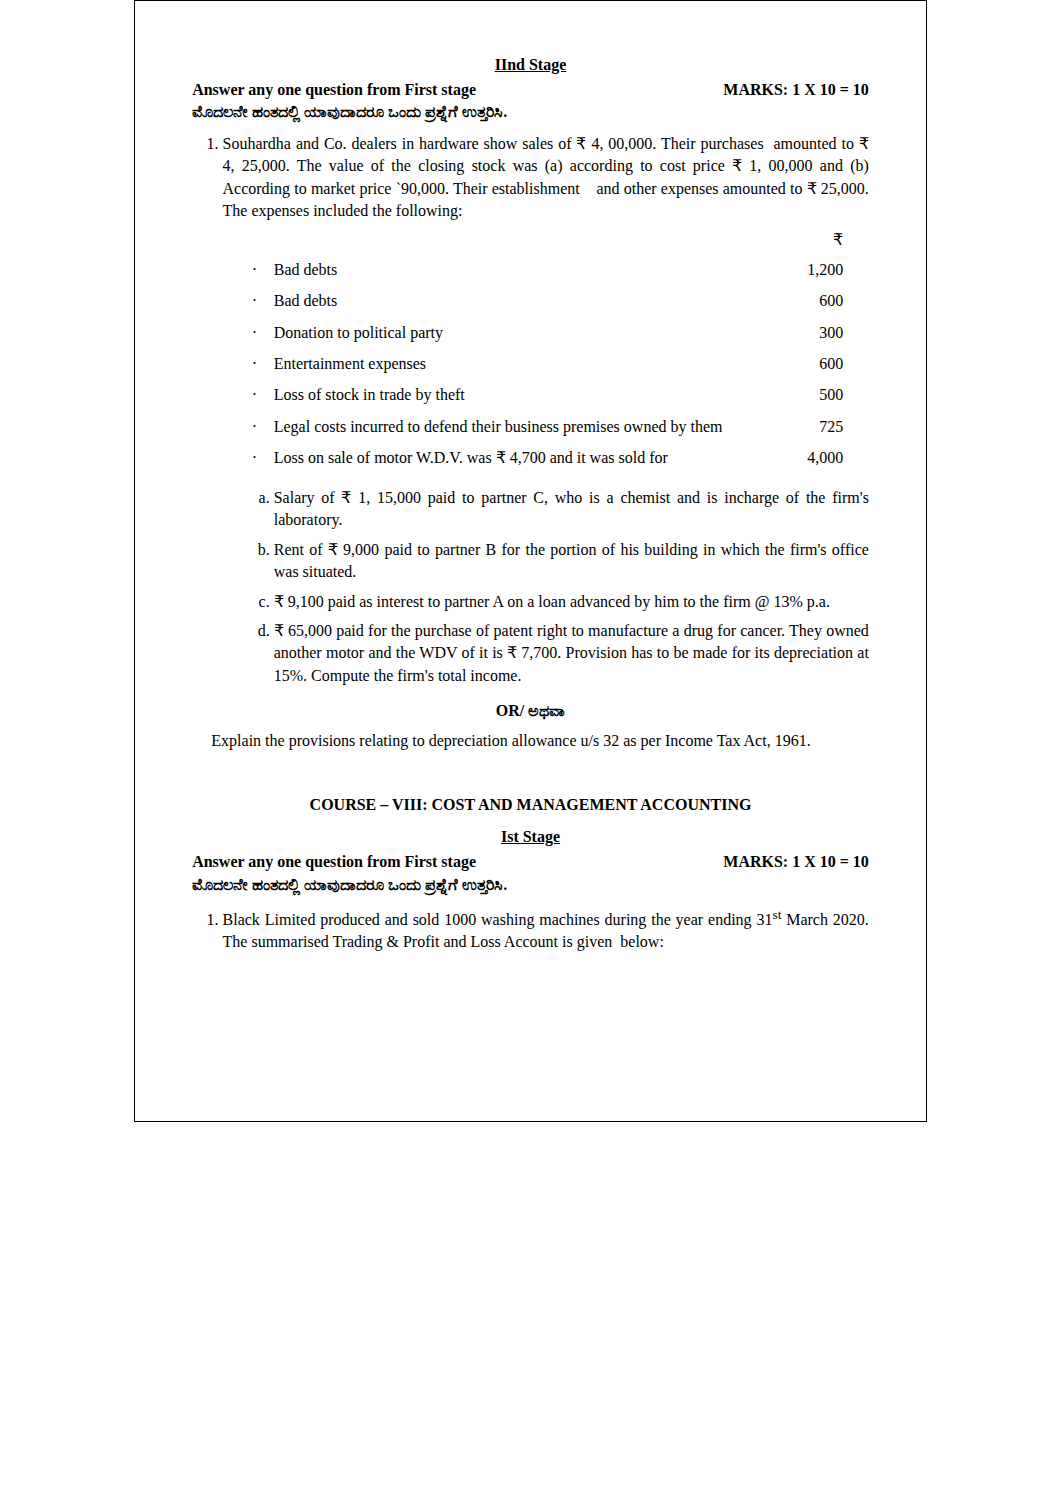IInd Stage
Answer any one question from First stage MARKS: 1 X 10 = 10
ಮೊದಲನೇ ಹಂತದಲ್ಲಿ ಯಾವುದಾದರೂ ಒಂದು ಪ್ರಶ್ನೆಗೆ ಉತ್ತರಿಸಿ.
Souhardha and Co. dealers in hardware show sales of ₹ 4, 00,000. Their purchases amounted to ₹ 4, 25,000. The value of the closing stock was (a) according to cost price ₹ 1, 00,000 and (b) According to market price `90,000. Their establishment and other expenses amounted to ₹ 25,000. The expenses included the following:
₹
| · | Bad debts | 1,200 |
| · | Bad debts | 600 |
| · | Donation to political party | 300 |
| · | Entertainment expenses | 600 |
| · | Loss of stock in trade by theft | 500 |
| · | Legal costs incurred to defend their business premises owned by them | 725 |
| · | Loss on sale of motor W.D.V. was ₹ 4,700 and it was sold for | 4,000 |
Salary of ₹ 1, 15,000 paid to partner C, who is a chemist and is incharge of the firm's laboratory.
Rent of ₹ 9,000 paid to partner B for the portion of his building in which the firm's office was situated.
₹ 9,100 paid as interest to partner A on a loan advanced by him to the firm @ 13% p.a.
₹ 65,000 paid for the purchase of patent right to manufacture a drug for cancer. They owned another motor and the WDV of it is ₹ 7,700. Provision has to be made for its depreciation at 15%. Compute the firm's total income.
OR/ ಅಥವಾ
Explain the provisions relating to depreciation allowance u/s 32 as per Income Tax Act, 1961.
COURSE – VIII: COST AND MANAGEMENT ACCOUNTING
Ist Stage
Answer any one question from First stage MARKS: 1 X 10 = 10
ಮೊದಲನೇ ಹಂತದಲ್ಲಿ ಯಾವುದಾದರೂ ಒಂದು ಪ್ರಶ್ನೆಗೆ ಉತ್ತರಿಸಿ.
Black Limited produced and sold 1000 washing machines during the year ending 31st March 2020. The summarised Trading & Profit and Loss Account is given below: